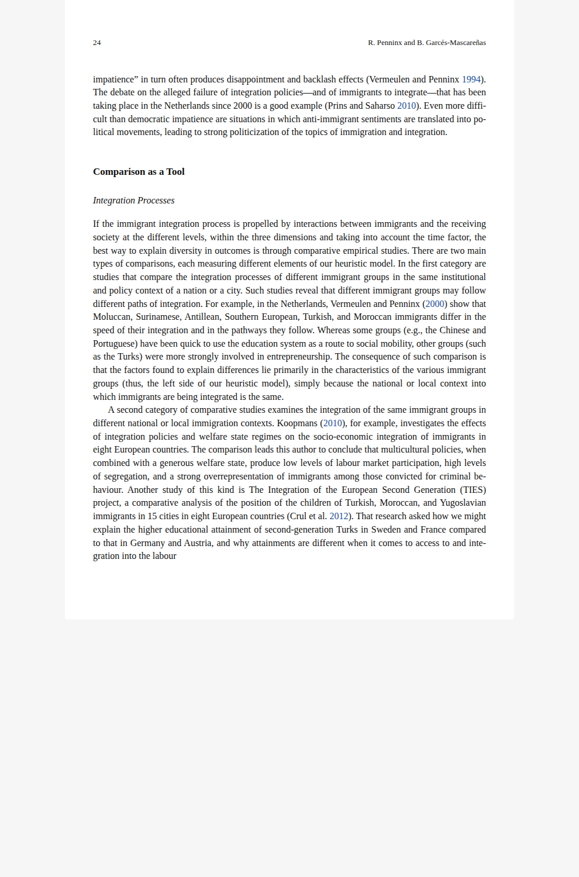24 R. Penninx and B. Garcés-Mascareñas
impatience” in turn often produces disappointment and backlash effects (Vermeulen and Penninx 1994). The debate on the alleged failure of integration policies—and of immigrants to integrate—that has been taking place in the Netherlands since 2000 is a good example (Prins and Saharso 2010). Even more difficult than democratic impatience are situations in which anti-immigrant sentiments are translated into political movements, leading to strong politicization of the topics of immigration and integration.
Comparison as a Tool
Integration Processes
If the immigrant integration process is propelled by interactions between immigrants and the receiving society at the different levels, within the three dimensions and taking into account the time factor, the best way to explain diversity in outcomes is through comparative empirical studies. There are two main types of comparisons, each measuring different elements of our heuristic model. In the first category are studies that compare the integration processes of different immigrant groups in the same institutional and policy context of a nation or a city. Such studies reveal that different immigrant groups may follow different paths of integration. For example, in the Netherlands, Vermeulen and Penninx (2000) show that Moluccan, Surinamese, Antillean, Southern European, Turkish, and Moroccan immigrants differ in the speed of their integration and in the pathways they follow. Whereas some groups (e.g., the Chinese and Portuguese) have been quick to use the education system as a route to social mobility, other groups (such as the Turks) were more strongly involved in entrepreneurship. The consequence of such comparison is that the factors found to explain differences lie primarily in the characteristics of the various immigrant groups (thus, the left side of our heuristic model), simply because the national or local context into which immigrants are being integrated is the same.
A second category of comparative studies examines the integration of the same immigrant groups in different national or local immigration contexts. Koopmans (2010), for example, investigates the effects of integration policies and welfare state regimes on the socio-economic integration of immigrants in eight European countries. The comparison leads this author to conclude that multicultural policies, when combined with a generous welfare state, produce low levels of labour market participation, high levels of segregation, and a strong overrepresentation of immigrants among those convicted for criminal behaviour. Another study of this kind is The Integration of the European Second Generation (TIES) project, a comparative analysis of the position of the children of Turkish, Moroccan, and Yugoslavian immigrants in 15 cities in eight European countries (Crul et al. 2012). That research asked how we might explain the higher educational attainment of second-generation Turks in Sweden and France compared to that in Germany and Austria, and why attainments are different when it comes to access to and integration into the labour